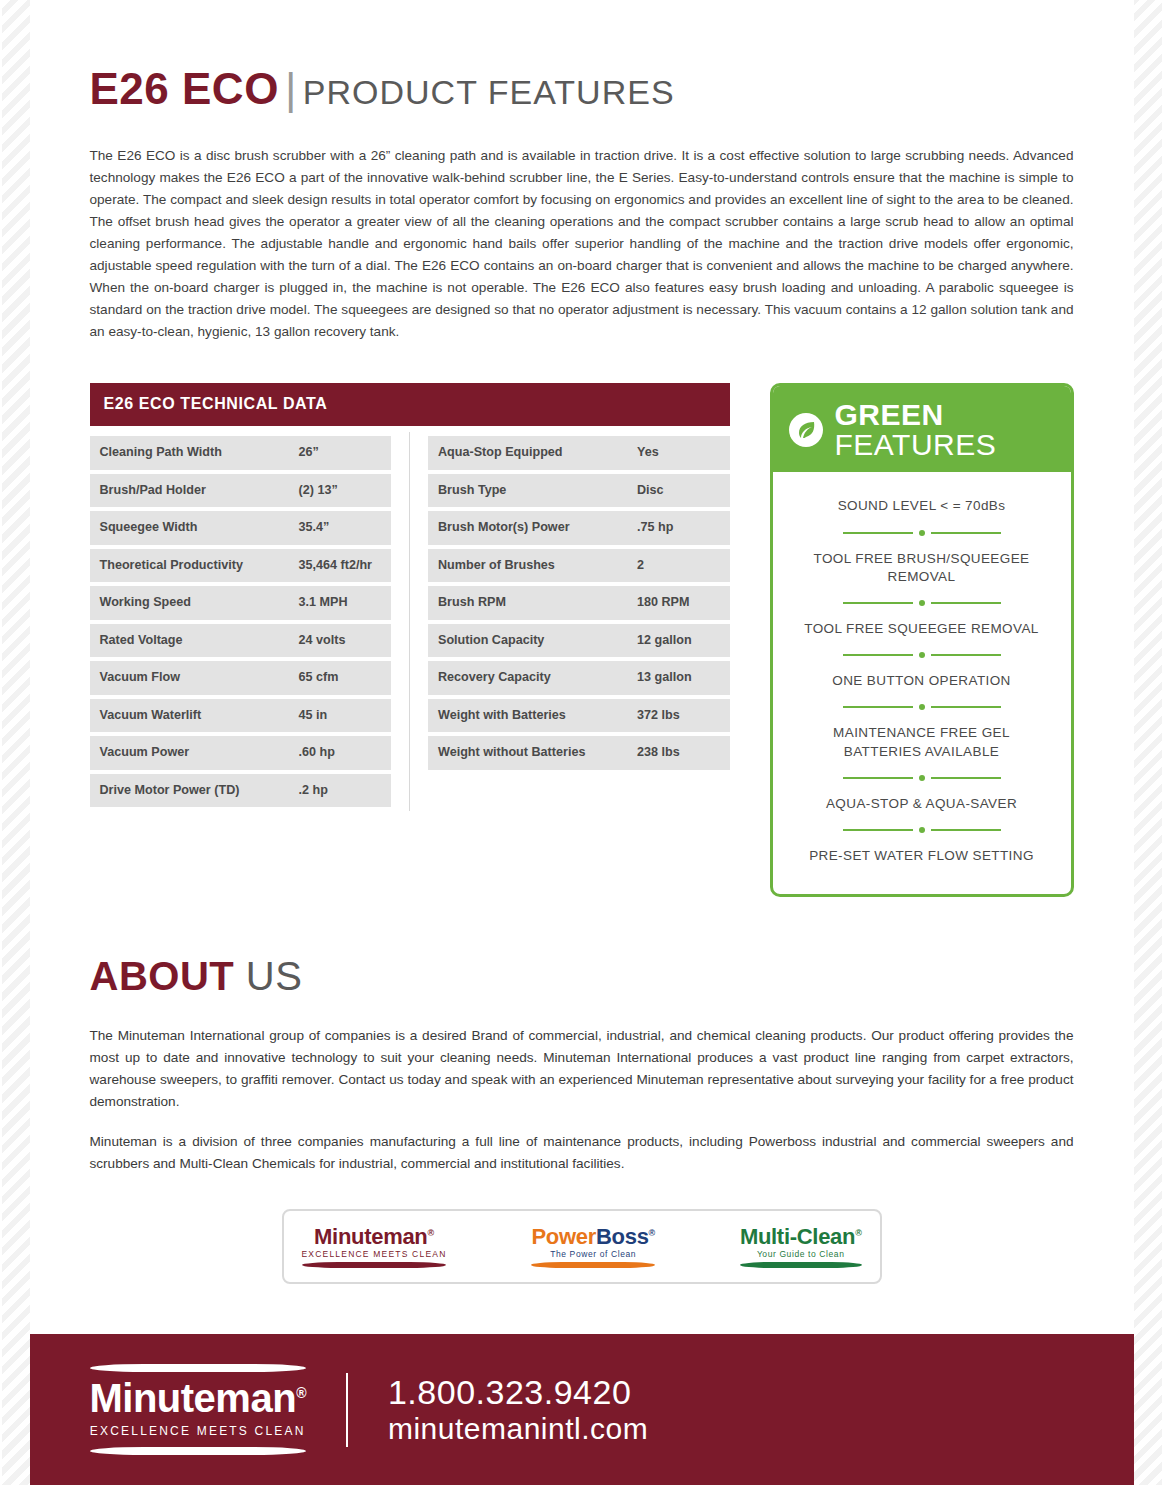E26 ECO|PRODUCT FEATURES
The E26 ECO is a disc brush scrubber with a 26” cleaning path and is available in traction drive. It is a cost effective solution to large scrubbing needs. Advanced technology makes the E26 ECO a part of the innovative walk-behind scrubber line, the E Series. Easy-to-understand controls ensure that the machine is simple to operate. The compact and sleek design results in total operator comfort by focusing on ergonomics and provides an excellent line of sight to the area to be cleaned. The offset brush head gives the operator a greater view of all the cleaning operations and the compact scrubber contains a large scrub head to allow an optimal cleaning performance. The adjustable handle and ergonomic hand bails offer superior handling of the machine and the traction drive models offer ergonomic, adjustable speed regulation with the turn of a dial. The E26 ECO contains an on-board charger that is convenient and allows the machine to be charged anywhere. When the on-board charger is plugged in, the machine is not operable. The E26 ECO also features easy brush loading and unloading. A parabolic squeegee is standard on the traction drive model. The squeegees are designed so that no operator adjustment is necessary. This vacuum contains a 12 gallon solution tank and an easy-to-clean, hygienic, 13 gallon recovery tank.
E26 ECO TECHNICAL DATA
| Cleaning Path Width | 26” |
| Brush/Pad Holder | (2) 13” |
| Squeegee Width | 35.4” |
| Theoretical Productivity | 35,464 ft2/hr |
| Working Speed | 3.1 MPH |
| Rated Voltage | 24 volts |
| Vacuum Flow | 65 cfm |
| Vacuum Waterlift | 45 in |
| Vacuum Power | .60 hp |
| Drive Motor Power (TD) | .2 hp |
| Aqua-Stop Equipped | Yes |
| Brush Type | Disc |
| Brush Motor(s) Power | .75 hp |
| Number of Brushes | 2 |
| Brush RPM | 180 RPM |
| Solution Capacity | 12 gallon |
| Recovery Capacity | 13 gallon |
| Weight with Batteries | 372 lbs |
| Weight without Batteries | 238 lbs |
GREEN FEATURES
SOUND LEVEL < = 70dBs
TOOL FREE BRUSH/SQUEEGEE REMOVAL
TOOL FREE SQUEEGEE REMOVAL
ONE BUTTON OPERATION
MAINTENANCE FREE GEL
BATTERIES AVAILABLE
AQUA-STOP & AQUA-SAVER
PRE-SET WATER FLOW SETTING
ABOUT US
The Minuteman International group of companies is a desired Brand of commercial, industrial, and chemical cleaning products. Our product offering provides the most up to date and innovative technology to suit your cleaning needs. Minuteman International produces a vast product line ranging from carpet extractors, warehouse sweepers, to graffiti remover. Contact us today and speak with an experienced Minuteman representative about surveying your facility for a free product demonstration.
Minuteman is a division of three companies manufacturing a full line of maintenance products, including Powerboss industrial and commercial sweepers and scrubbers and Multi-Clean Chemicals for industrial, commercial and institutional facilities.
Minuteman®
Excellence Meets Clean
Power Boss®
The Power of Clean
Multi-Clean®
Your Guide to Clean
Minuteman®
Excellence Meets Clean
1.800.323.9420
minutemanintl.com